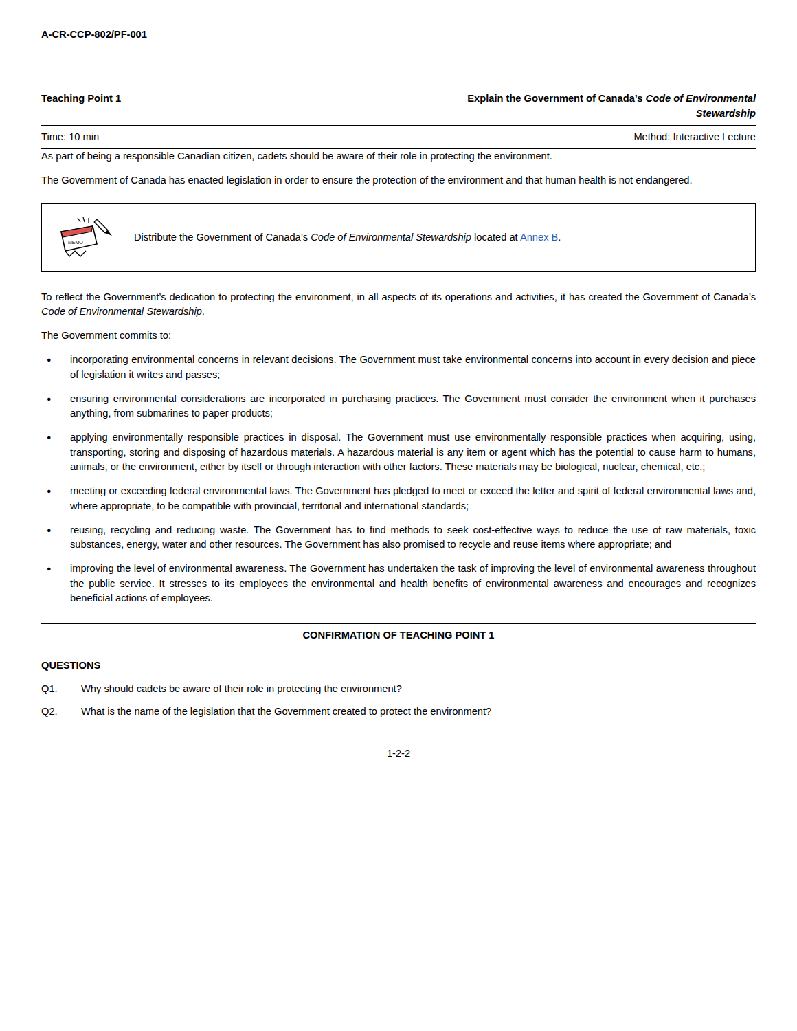A-CR-CCP-802/PF-001
Teaching Point 1
Explain the Government of Canada’s Code of Environmental
Stewardship
Time: 10 min
Method: Interactive Lecture
As part of being a responsible Canadian citizen, cadets should be aware of their role in protecting the environment.
The Government of Canada has enacted legislation in order to ensure the protection of the environment and that human health is not endangered.
MEMO
Distribute the Government of Canada’s Code of Environmental Stewardship located at Annex B.
To reflect the Government’s dedication to protecting the environment, in all aspects of its operations and activities, it has created the Government of Canada’s Code of Environmental Stewardship.
The Government commits to:
incorporating environmental concerns in relevant decisions. The Government must take environmental concerns into account in every decision and piece of legislation it writes and passes;
ensuring environmental considerations are incorporated in purchasing practices. The Government must consider the environment when it purchases anything, from submarines to paper products;
applying environmentally responsible practices in disposal. The Government must use environmentally responsible practices when acquiring, using, transporting, storing and disposing of hazardous materials. A hazardous material is any item or agent which has the potential to cause harm to humans, animals, or the environment, either by itself or through interaction with other factors. These materials may be biological, nuclear, chemical, etc.;
meeting or exceeding federal environmental laws. The Government has pledged to meet or exceed the letter and spirit of federal environmental laws and, where appropriate, to be compatible with provincial, territorial and international standards;
reusing, recycling and reducing waste. The Government has to find methods to seek cost-effective ways to reduce the use of raw materials, toxic substances, energy, water and other resources. The Government has also promised to recycle and reuse items where appropriate; and
improving the level of environmental awareness. The Government has undertaken the task of improving the level of environmental awareness throughout the public service. It stresses to its employees the environmental and health benefits of environmental awareness and encourages and recognizes beneficial actions of employees.
CONFIRMATION OF TEACHING POINT 1
QUESTIONS
Q1.
Why should cadets be aware of their role in protecting the environment?
Q2.
What is the name of the legislation that the Government created to protect the environment?
1-2-2